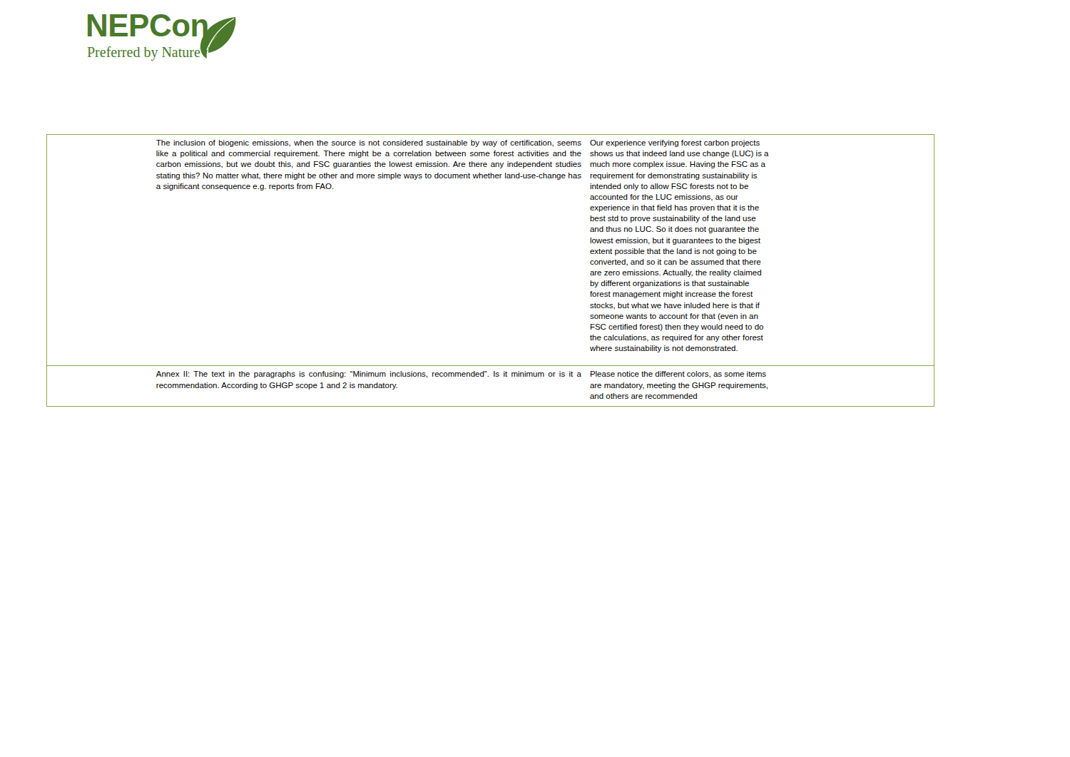NEPCon
Preferred by NatureTM
| | The inclusion of biogenic emissions, when the source is not considered sustainable by way of certification, seems like a political and commercial requirement. There might be a correlation between some forest activities and the carbon emissions, but we doubt this, and FSC guaranties the lowest emission. Are there any independent studies stating this? No matter what, there might be other and more simple ways to document whether land-use-change has a significant consequence e.g. reports from FAO. | Our experience verifying forest carbon projects shows us that indeed land use change (LUC) is a much more complex issue. Having the FSC as a requirement for demonstrating sustainability is intended only to allow FSC forests not to be accounted for the LUC emissions, as our experience in that field has proven that it is the best std to prove sustainability of the land use and thus no LUC. So it does not guarantee the lowest emission, but it guarantees to the bigest extent possible that the land is not going to be converted, and so it can be assumed that there are zero emissions. Actually, the reality claimed by different organizations is that sustainable forest management might increase the forest stocks, but what we have inluded here is that if someone wants to account for that (even in an FSC certified forest) then they would need to do the calculations, as required for any other forest where sustainability is not demonstrated. | |
| | Annex II: The text in the paragraphs is confusing: “Minimum inclusions, recommended”. Is it minimum or is it a recommendation. According to GHGP scope 1 and 2 is mandatory. | Please notice the different colors, as some items are mandatory, meeting the GHGP requirements, and others are recommended | |